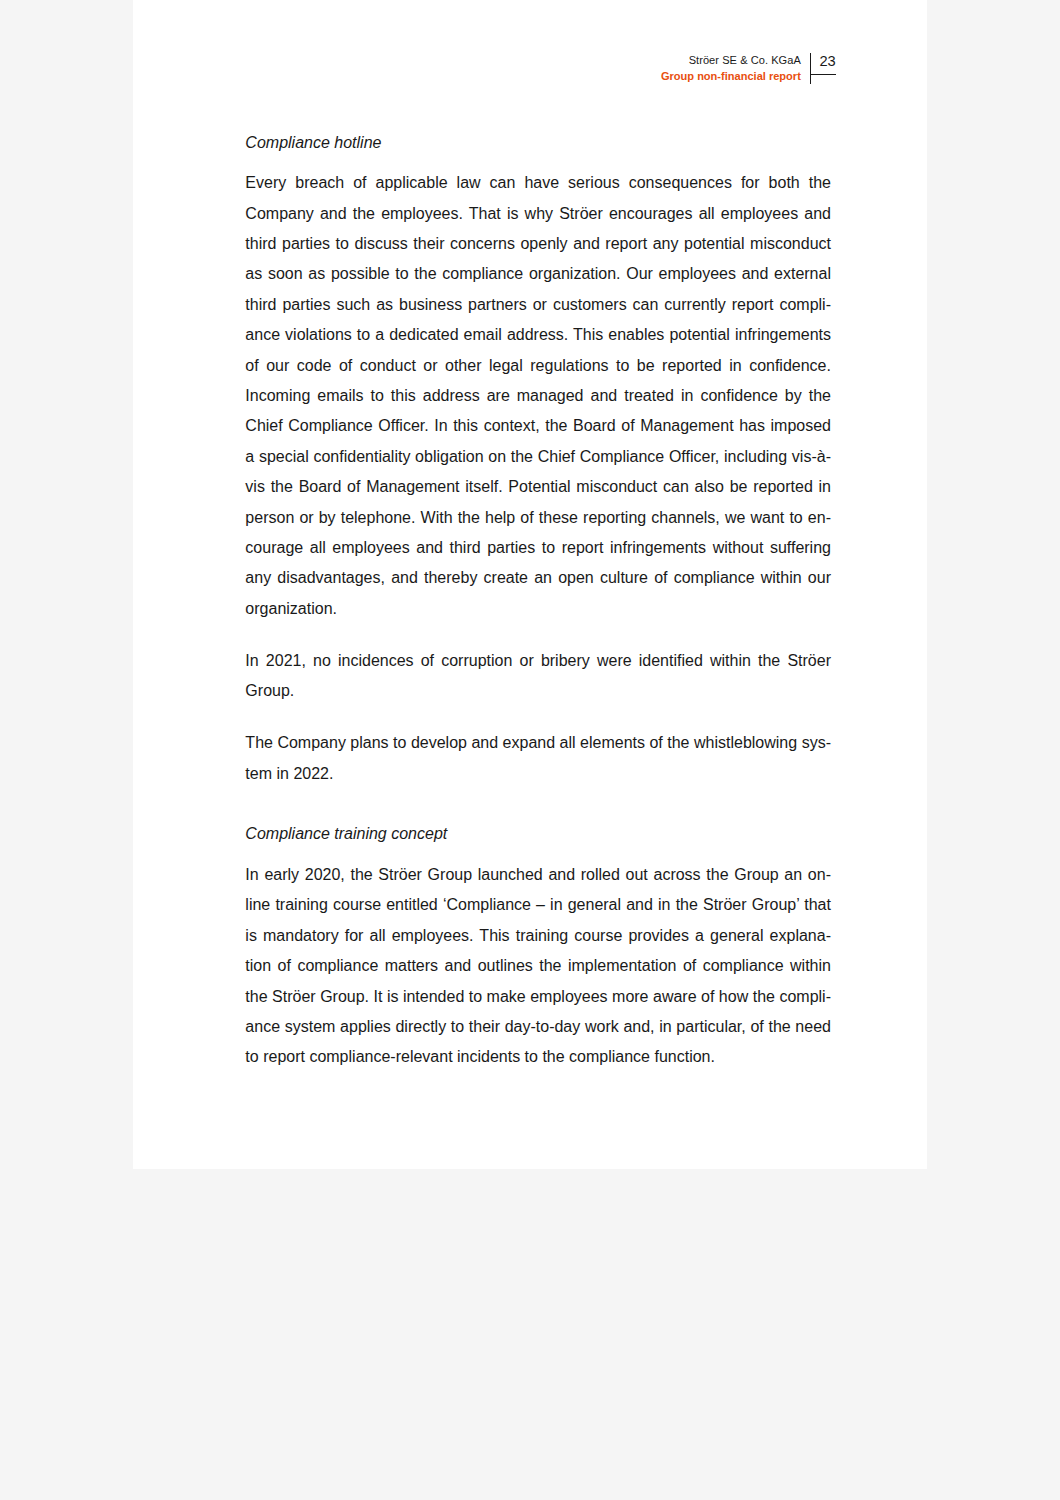Ströer SE & Co. KGaA
Group non-financial report
23
Compliance hotline
Every breach of applicable law can have serious consequences for both the Company and the employees. That is why Ströer encourages all employees and third parties to discuss their concerns openly and report any potential misconduct as soon as possible to the compliance organization. Our employees and external third parties such as business partners or customers can currently report compliance violations to a dedicated email address. This enables potential infringements of our code of conduct or other legal regulations to be reported in confidence. Incoming emails to this address are managed and treated in confidence by the Chief Compliance Officer. In this context, the Board of Management has imposed a special confidentiality obligation on the Chief Compliance Officer, including vis-à-vis the Board of Management itself. Potential misconduct can also be reported in person or by telephone. With the help of these reporting channels, we want to encourage all employees and third parties to report infringements without suffering any disadvantages, and thereby create an open culture of compliance within our organization.
In 2021, no incidences of corruption or bribery were identified within the Ströer Group.
The Company plans to develop and expand all elements of the whistleblowing system in 2022.
Compliance training concept
In early 2020, the Ströer Group launched and rolled out across the Group an online training course entitled ‘Compliance – in general and in the Ströer Group’ that is mandatory for all employees. This training course provides a general explanation of compliance matters and outlines the implementation of compliance within the Ströer Group. It is intended to make employees more aware of how the compliance system applies directly to their day-to-day work and, in particular, of the need to report compliance-relevant incidents to the compliance function.